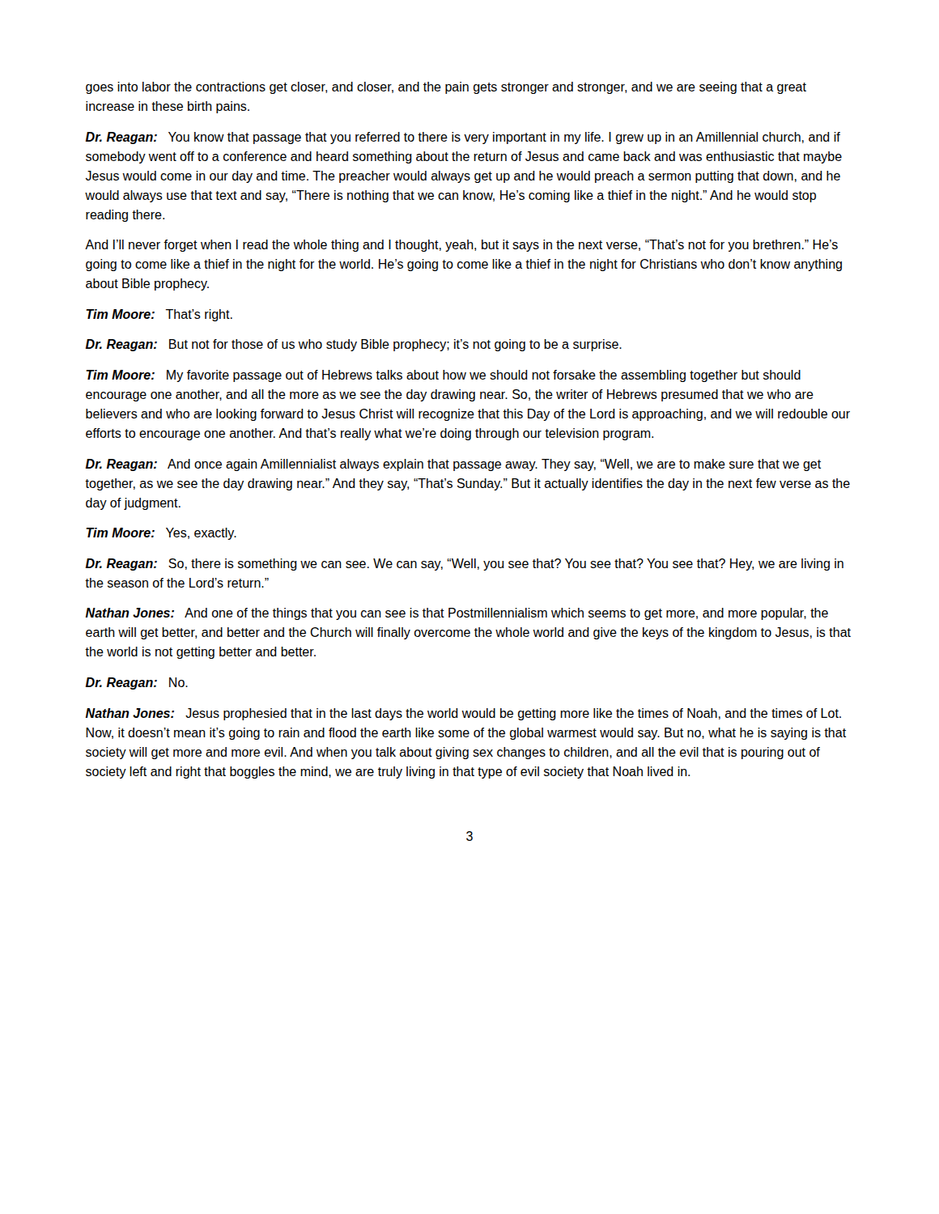goes into labor the contractions get closer, and closer, and the pain gets stronger and stronger, and we are seeing that a great increase in these birth pains.
Dr. Reagan: You know that passage that you referred to there is very important in my life. I grew up in an Amillennial church, and if somebody went off to a conference and heard something about the return of Jesus and came back and was enthusiastic that maybe Jesus would come in our day and time. The preacher would always get up and he would preach a sermon putting that down, and he would always use that text and say, “There is nothing that we can know, He’s coming like a thief in the night.” And he would stop reading there.
And I’ll never forget when I read the whole thing and I thought, yeah, but it says in the next verse, “That’s not for you brethren.” He’s going to come like a thief in the night for the world. He’s going to come like a thief in the night for Christians who don’t know anything about Bible prophecy.
Tim Moore: That’s right.
Dr. Reagan: But not for those of us who study Bible prophecy; it’s not going to be a surprise.
Tim Moore: My favorite passage out of Hebrews talks about how we should not forsake the assembling together but should encourage one another, and all the more as we see the day drawing near. So, the writer of Hebrews presumed that we who are believers and who are looking forward to Jesus Christ will recognize that this Day of the Lord is approaching, and we will redouble our efforts to encourage one another. And that’s really what we’re doing through our television program.
Dr. Reagan: And once again Amillennialist always explain that passage away. They say, “Well, we are to make sure that we get together, as we see the day drawing near.” And they say, “That’s Sunday.” But it actually identifies the day in the next few verse as the day of judgment.
Tim Moore: Yes, exactly.
Dr. Reagan: So, there is something we can see. We can say, “Well, you see that? You see that? You see that? Hey, we are living in the season of the Lord’s return.”
Nathan Jones: And one of the things that you can see is that Postmillennialism which seems to get more, and more popular, the earth will get better, and better and the Church will finally overcome the whole world and give the keys of the kingdom to Jesus, is that the world is not getting better and better.
Dr. Reagan: No.
Nathan Jones: Jesus prophesied that in the last days the world would be getting more like the times of Noah, and the times of Lot. Now, it doesn’t mean it’s going to rain and flood the earth like some of the global warmest would say. But no, what he is saying is that society will get more and more evil. And when you talk about giving sex changes to children, and all the evil that is pouring out of society left and right that boggles the mind, we are truly living in that type of evil society that Noah lived in.
3